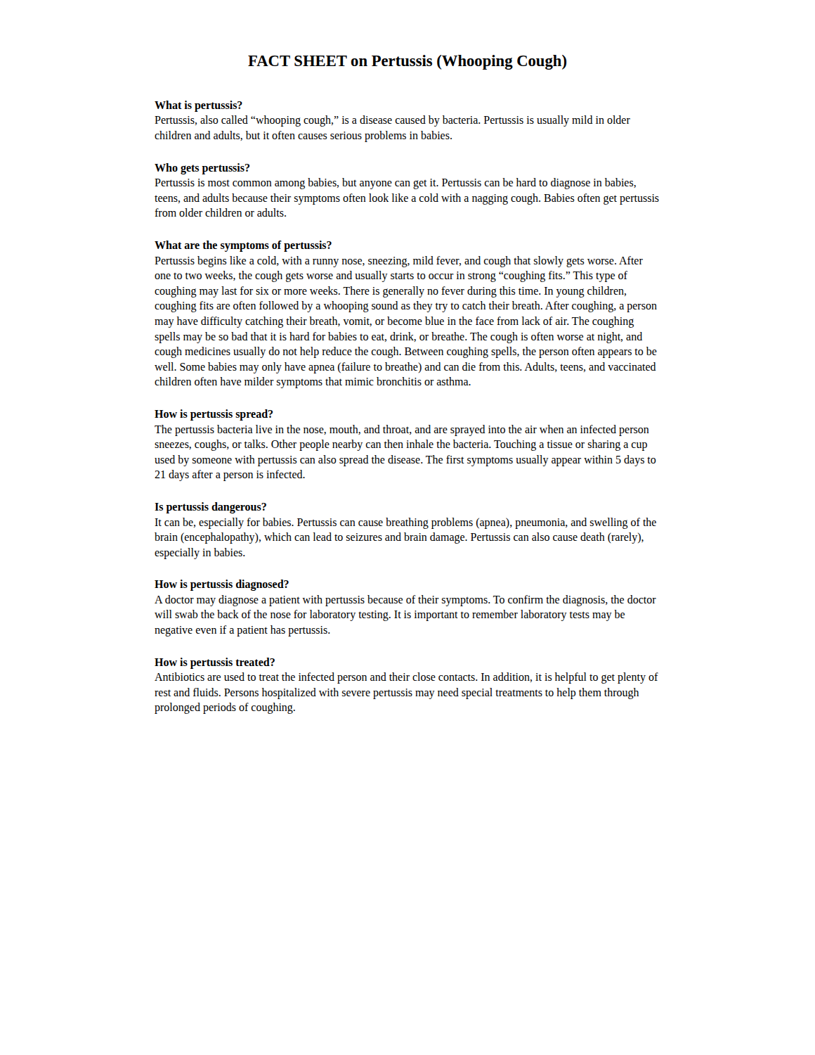FACT SHEET on Pertussis (Whooping Cough)
What is pertussis?
Pertussis, also called “whooping cough,” is a disease caused by bacteria. Pertussis is usually mild in older children and adults, but it often causes serious problems in babies.
Who gets pertussis?
Pertussis is most common among babies, but anyone can get it. Pertussis can be hard to diagnose in babies, teens, and adults because their symptoms often look like a cold with a nagging cough. Babies often get pertussis from older children or adults.
What are the symptoms of pertussis?
Pertussis begins like a cold, with a runny nose, sneezing, mild fever, and cough that slowly gets worse. After one to two weeks, the cough gets worse and usually starts to occur in strong “coughing fits.” This type of coughing may last for six or more weeks. There is generally no fever during this time. In young children, coughing fits are often followed by a whooping sound as they try to catch their breath. After coughing, a person may have difficulty catching their breath, vomit, or become blue in the face from lack of air. The coughing spells may be so bad that it is hard for babies to eat, drink, or breathe. The cough is often worse at night, and cough medicines usually do not help reduce the cough. Between coughing spells, the person often appears to be well. Some babies may only have apnea (failure to breathe) and can die from this. Adults, teens, and vaccinated children often have milder symptoms that mimic bronchitis or asthma.
How is pertussis spread?
The pertussis bacteria live in the nose, mouth, and throat, and are sprayed into the air when an infected person sneezes, coughs, or talks. Other people nearby can then inhale the bacteria. Touching a tissue or sharing a cup used by someone with pertussis can also spread the disease. The first symptoms usually appear within 5 days to
21 days after a person is infected.
Is pertussis dangerous?
It can be, especially for babies. Pertussis can cause breathing problems (apnea), pneumonia, and swelling of the brain (encephalopathy), which can lead to seizures and brain damage. Pertussis can also cause death (rarely), especially in babies.
How is pertussis diagnosed?
A doctor may diagnose a patient with pertussis because of their symptoms. To confirm the diagnosis, the doctor will swab the back of the nose for laboratory testing. It is important to remember laboratory tests may be negative even if a patient has pertussis.
How is pertussis treated?
Antibiotics are used to treat the infected person and their close contacts. In addition, it is helpful to get plenty of rest and fluids. Persons hospitalized with severe pertussis may need special treatments to help them through prolonged periods of coughing.